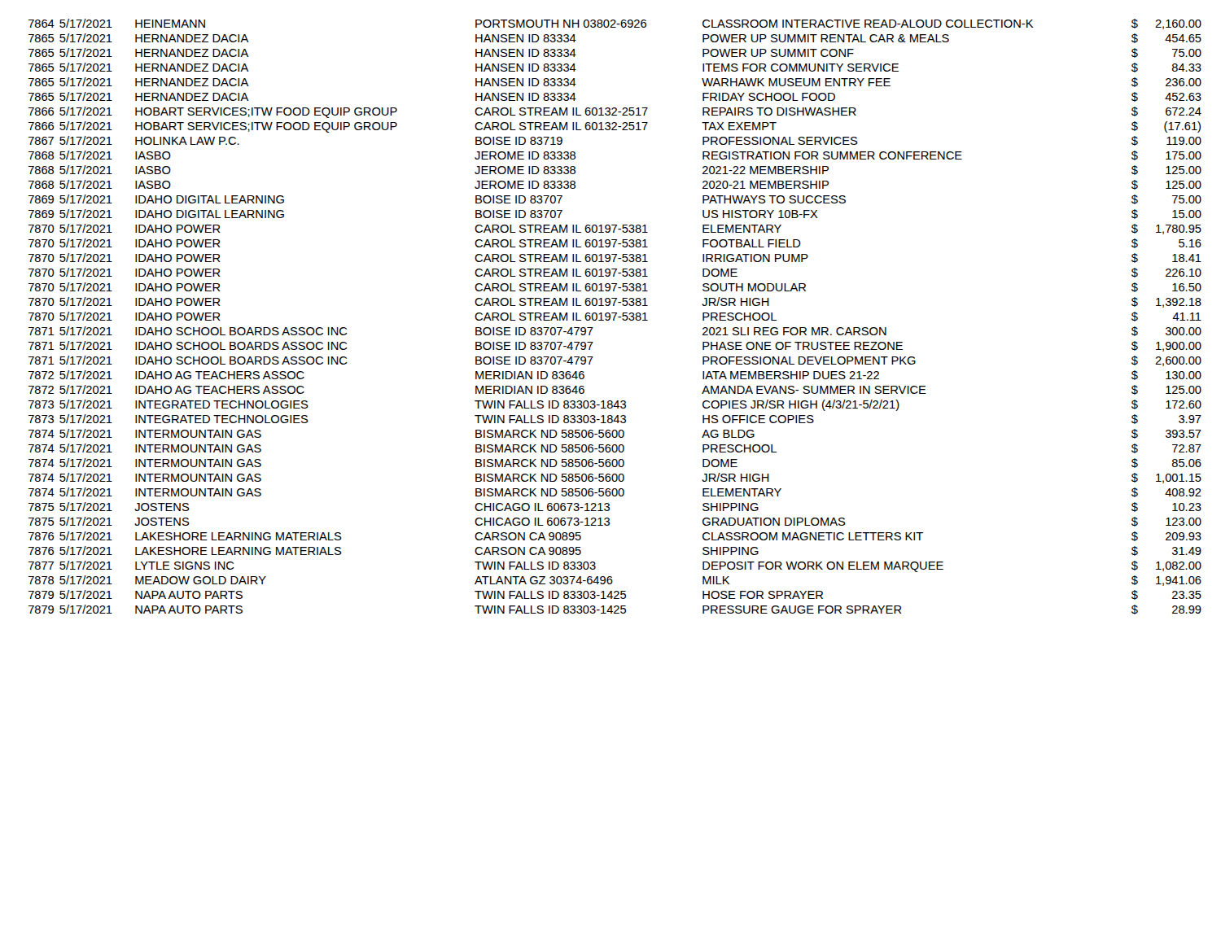| 7864 | 5/17/2021 | HEINEMANN | PORTSMOUTH NH 03802-6926 | CLASSROOM INTERACTIVE READ-ALOUD COLLECTION-K | $ | 2,160.00 |
| 7865 | 5/17/2021 | HERNANDEZ DACIA | HANSEN ID 83334 | POWER UP SUMMIT RENTAL CAR & MEALS | $ | 454.65 |
| 7865 | 5/17/2021 | HERNANDEZ DACIA | HANSEN ID 83334 | POWER UP SUMMIT CONF | $ | 75.00 |
| 7865 | 5/17/2021 | HERNANDEZ DACIA | HANSEN ID 83334 | ITEMS FOR COMMUNITY SERVICE | $ | 84.33 |
| 7865 | 5/17/2021 | HERNANDEZ DACIA | HANSEN ID 83334 | WARHAWK MUSEUM ENTRY FEE | $ | 236.00 |
| 7865 | 5/17/2021 | HERNANDEZ DACIA | HANSEN ID 83334 | FRIDAY SCHOOL FOOD | $ | 452.63 |
| 7866 | 5/17/2021 | HOBART SERVICES;ITW FOOD EQUIP GROUP | CAROL STREAM IL 60132-2517 | REPAIRS TO DISHWASHER | $ | 672.24 |
| 7866 | 5/17/2021 | HOBART SERVICES;ITW FOOD EQUIP GROUP | CAROL STREAM IL 60132-2517 | TAX EXEMPT | $ | (17.61) |
| 7867 | 5/17/2021 | HOLINKA LAW P.C. | BOISE ID 83719 | PROFESSIONAL SERVICES | $ | 119.00 |
| 7868 | 5/17/2021 | IASBO | JEROME ID 83338 | REGISTRATION FOR SUMMER CONFERENCE | $ | 175.00 |
| 7868 | 5/17/2021 | IASBO | JEROME ID 83338 | 2021-22 MEMBERSHIP | $ | 125.00 |
| 7868 | 5/17/2021 | IASBO | JEROME ID 83338 | 2020-21 MEMBERSHIP | $ | 125.00 |
| 7869 | 5/17/2021 | IDAHO DIGITAL LEARNING | BOISE ID 83707 | PATHWAYS TO SUCCESS | $ | 75.00 |
| 7869 | 5/17/2021 | IDAHO DIGITAL LEARNING | BOISE ID 83707 | US HISTORY 10B-FX | $ | 15.00 |
| 7870 | 5/17/2021 | IDAHO POWER | CAROL STREAM IL 60197-5381 | ELEMENTARY | $ | 1,780.95 |
| 7870 | 5/17/2021 | IDAHO POWER | CAROL STREAM IL 60197-5381 | FOOTBALL FIELD | $ | 5.16 |
| 7870 | 5/17/2021 | IDAHO POWER | CAROL STREAM IL 60197-5381 | IRRIGATION PUMP | $ | 18.41 |
| 7870 | 5/17/2021 | IDAHO POWER | CAROL STREAM IL 60197-5381 | DOME | $ | 226.10 |
| 7870 | 5/17/2021 | IDAHO POWER | CAROL STREAM IL 60197-5381 | SOUTH MODULAR | $ | 16.50 |
| 7870 | 5/17/2021 | IDAHO POWER | CAROL STREAM IL 60197-5381 | JR/SR HIGH | $ | 1,392.18 |
| 7870 | 5/17/2021 | IDAHO POWER | CAROL STREAM IL 60197-5381 | PRESCHOOL | $ | 41.11 |
| 7871 | 5/17/2021 | IDAHO SCHOOL BOARDS ASSOC INC | BOISE ID 83707-4797 | 2021 SLI REG FOR MR. CARSON | $ | 300.00 |
| 7871 | 5/17/2021 | IDAHO SCHOOL BOARDS ASSOC INC | BOISE ID 83707-4797 | PHASE ONE OF TRUSTEE REZONE | $ | 1,900.00 |
| 7871 | 5/17/2021 | IDAHO SCHOOL BOARDS ASSOC INC | BOISE ID 83707-4797 | PROFESSIONAL DEVELOPMENT PKG | $ | 2,600.00 |
| 7872 | 5/17/2021 | IDAHO AG TEACHERS ASSOC | MERIDIAN ID 83646 | IATA MEMBERSHIP DUES 21-22 | $ | 130.00 |
| 7872 | 5/17/2021 | IDAHO AG TEACHERS ASSOC | MERIDIAN ID 83646 | AMANDA EVANS- SUMMER IN SERVICE | $ | 125.00 |
| 7873 | 5/17/2021 | INTEGRATED TECHNOLOGIES | TWIN FALLS ID 83303-1843 | COPIES JR/SR HIGH (4/3/21-5/2/21) | $ | 172.60 |
| 7873 | 5/17/2021 | INTEGRATED TECHNOLOGIES | TWIN FALLS ID 83303-1843 | HS OFFICE COPIES | $ | 3.97 |
| 7874 | 5/17/2021 | INTERMOUNTAIN GAS | BISMARCK ND 58506-5600 | AG BLDG | $ | 393.57 |
| 7874 | 5/17/2021 | INTERMOUNTAIN GAS | BISMARCK ND 58506-5600 | PRESCHOOL | $ | 72.87 |
| 7874 | 5/17/2021 | INTERMOUNTAIN GAS | BISMARCK ND 58506-5600 | DOME | $ | 85.06 |
| 7874 | 5/17/2021 | INTERMOUNTAIN GAS | BISMARCK ND 58506-5600 | JR/SR HIGH | $ | 1,001.15 |
| 7874 | 5/17/2021 | INTERMOUNTAIN GAS | BISMARCK ND 58506-5600 | ELEMENTARY | $ | 408.92 |
| 7875 | 5/17/2021 | JOSTENS | CHICAGO IL 60673-1213 | SHIPPING | $ | 10.23 |
| 7875 | 5/17/2021 | JOSTENS | CHICAGO IL 60673-1213 | GRADUATION DIPLOMAS | $ | 123.00 |
| 7876 | 5/17/2021 | LAKESHORE LEARNING MATERIALS | CARSON CA 90895 | CLASSROOM MAGNETIC LETTERS KIT | $ | 209.93 |
| 7876 | 5/17/2021 | LAKESHORE LEARNING MATERIALS | CARSON CA 90895 | SHIPPING | $ | 31.49 |
| 7877 | 5/17/2021 | LYTLE SIGNS INC | TWIN FALLS ID 83303 | DEPOSIT FOR WORK ON ELEM MARQUEE | $ | 1,082.00 |
| 7878 | 5/17/2021 | MEADOW GOLD DAIRY | ATLANTA GZ 30374-6496 | MILK | $ | 1,941.06 |
| 7879 | 5/17/2021 | NAPA AUTO PARTS | TWIN FALLS ID 83303-1425 | HOSE FOR SPRAYER | $ | 23.35 |
| 7879 | 5/17/2021 | NAPA AUTO PARTS | TWIN FALLS ID 83303-1425 | PRESSURE GAUGE FOR SPRAYER | $ | 28.99 |